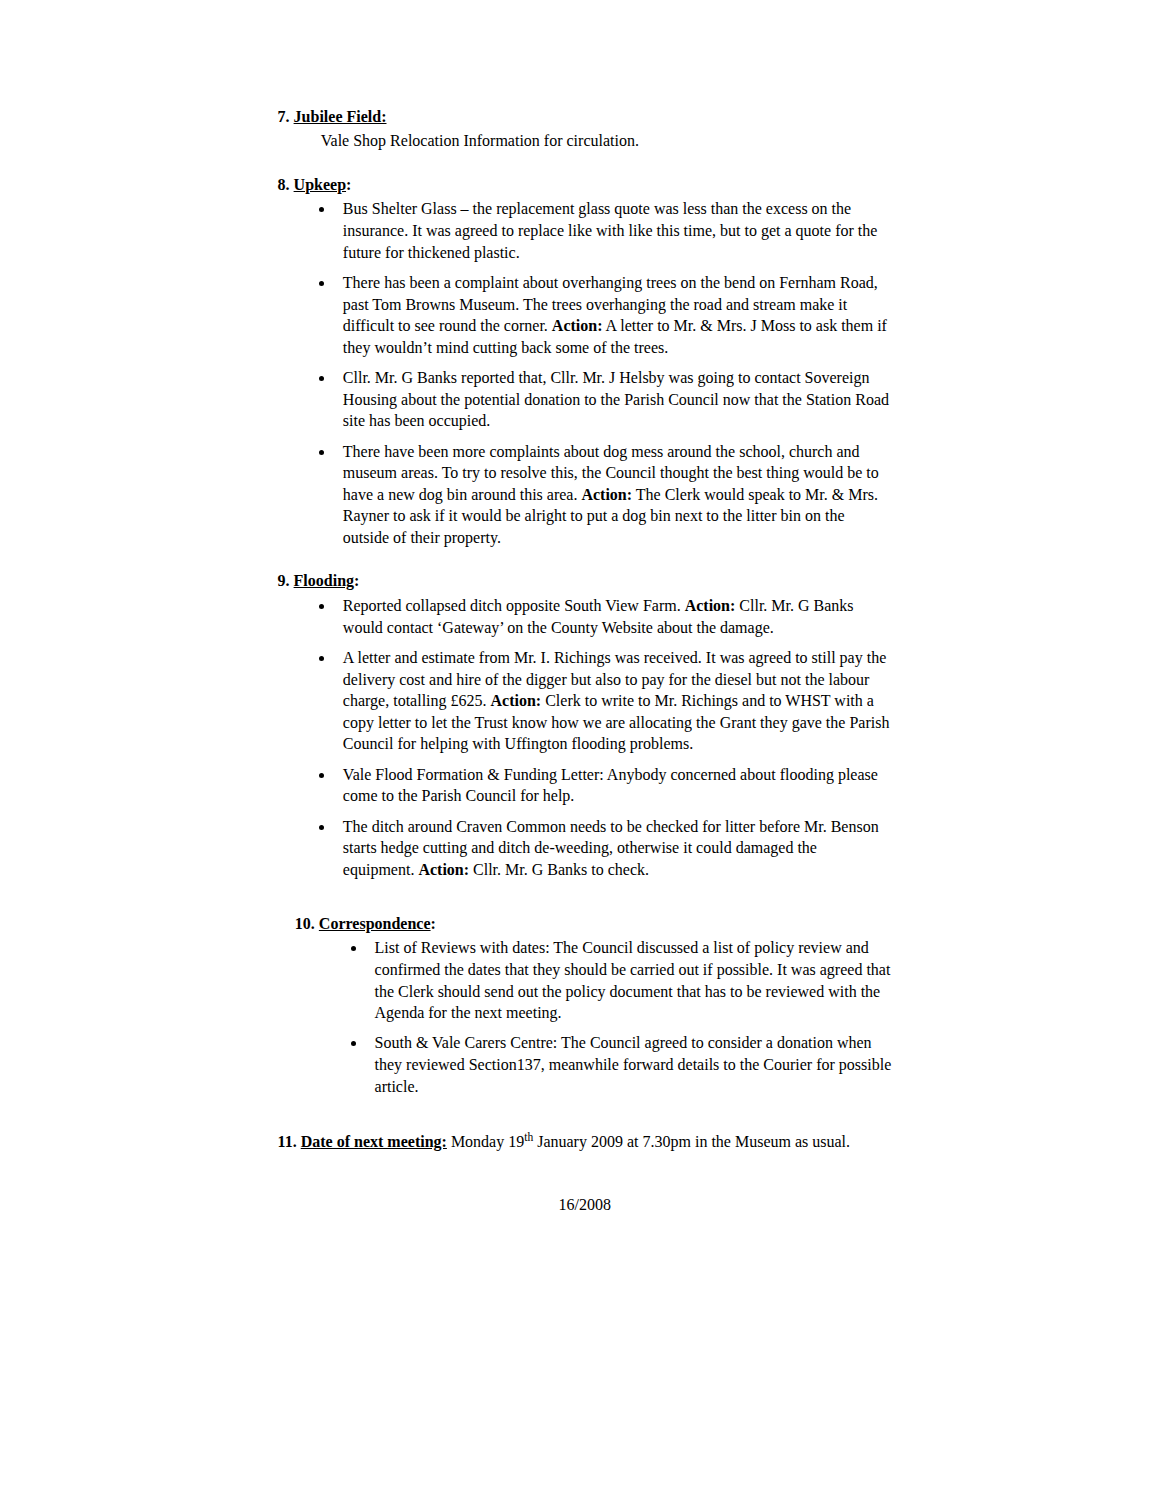7. Jubilee Field:
Vale Shop Relocation Information for circulation.
8. Upkeep:
Bus Shelter Glass – the replacement glass quote was less than the excess on the insurance. It was agreed to replace like with like this time, but to get a quote for the future for thickened plastic.
There has been a complaint about overhanging trees on the bend on Fernham Road, past Tom Browns Museum. The trees overhanging the road and stream make it difficult to see round the corner. Action: A letter to Mr. & Mrs. J Moss to ask them if they wouldn’t mind cutting back some of the trees.
Cllr. Mr. G Banks reported that, Cllr. Mr. J Helsby was going to contact Sovereign Housing about the potential donation to the Parish Council now that the Station Road site has been occupied.
There have been more complaints about dog mess around the school, church and museum areas. To try to resolve this, the Council thought the best thing would be to have a new dog bin around this area. Action: The Clerk would speak to Mr. & Mrs. Rayner to ask if it would be alright to put a dog bin next to the litter bin on the outside of their property.
9. Flooding:
Reported collapsed ditch opposite South View Farm. Action: Cllr. Mr. G Banks would contact ‘Gateway’ on the County Website about the damage.
A letter and estimate from Mr. I. Richings was received. It was agreed to still pay the delivery cost and hire of the digger but also to pay for the diesel but not the labour charge, totalling £625. Action: Clerk to write to Mr. Richings and to WHST with a copy letter to let the Trust know how we are allocating the Grant they gave the Parish Council for helping with Uffington flooding problems.
Vale Flood Formation & Funding Letter: Anybody concerned about flooding please come to the Parish Council for help.
The ditch around Craven Common needs to be checked for litter before Mr. Benson starts hedge cutting and ditch de-weeding, otherwise it could damaged the equipment. Action: Cllr. Mr. G Banks to check.
10. Correspondence:
List of Reviews with dates: The Council discussed a list of policy review and confirmed the dates that they should be carried out if possible. It was agreed that the Clerk should send out the policy document that has to be reviewed with the Agenda for the next meeting.
South & Vale Carers Centre: The Council agreed to consider a donation when they reviewed Section137, meanwhile forward details to the Courier for possible article.
11. Date of next meeting: Monday 19th January 2009 at 7.30pm in the Museum as usual.
16/2008